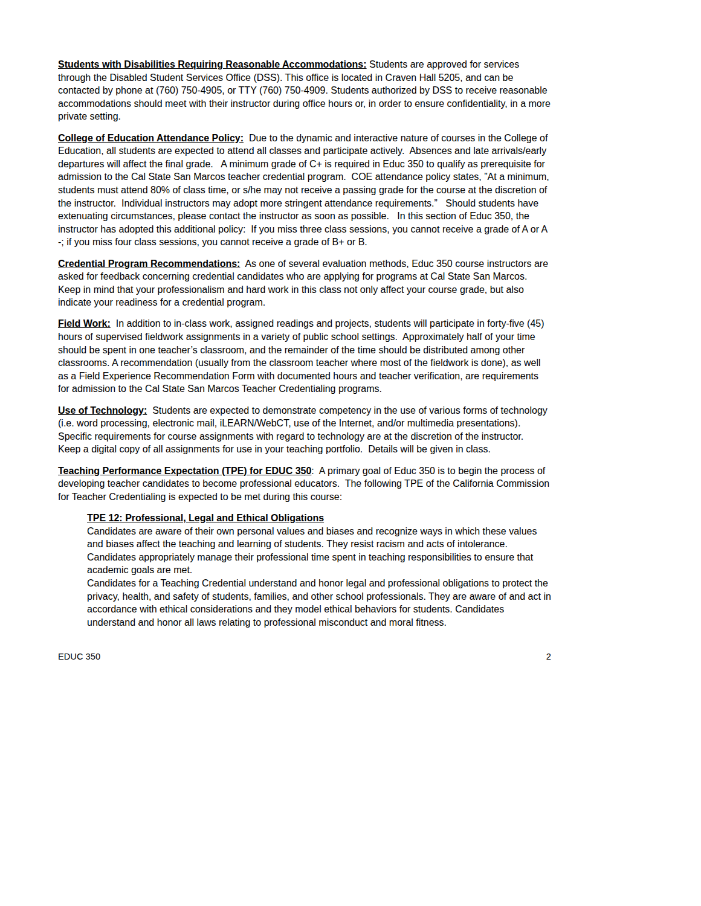Students with Disabilities Requiring Reasonable Accommodations: Students are approved for services through the Disabled Student Services Office (DSS). This office is located in Craven Hall 5205, and can be contacted by phone at (760) 750-4905, or TTY (760) 750-4909. Students authorized by DSS to receive reasonable accommodations should meet with their instructor during office hours or, in order to ensure confidentiality, in a more private setting.
College of Education Attendance Policy: Due to the dynamic and interactive nature of courses in the College of Education, all students are expected to attend all classes and participate actively. Absences and late arrivals/early departures will affect the final grade. A minimum grade of C+ is required in Educ 350 to qualify as prerequisite for admission to the Cal State San Marcos teacher credential program. COE attendance policy states, ”At a minimum, students must attend 80% of class time, or s/he may not receive a passing grade for the course at the discretion of the instructor. Individual instructors may adopt more stringent attendance requirements.” Should students have extenuating circumstances, please contact the instructor as soon as possible. In this section of Educ 350, the instructor has adopted this additional policy: If you miss three class sessions, you cannot receive a grade of A or A -; if you miss four class sessions, you cannot receive a grade of B+ or B.
Credential Program Recommendations: As one of several evaluation methods, Educ 350 course instructors are asked for feedback concerning credential candidates who are applying for programs at Cal State San Marcos. Keep in mind that your professionalism and hard work in this class not only affect your course grade, but also indicate your readiness for a credential program.
Field Work: In addition to in-class work, assigned readings and projects, students will participate in forty-five (45) hours of supervised fieldwork assignments in a variety of public school settings. Approximately half of your time should be spent in one teacher’s classroom, and the remainder of the time should be distributed among other classrooms. A recommendation (usually from the classroom teacher where most of the fieldwork is done), as well as a Field Experience Recommendation Form with documented hours and teacher verification, are requirements for admission to the Cal State San Marcos Teacher Credentialing programs.
Use of Technology: Students are expected to demonstrate competency in the use of various forms of technology (i.e. word processing, electronic mail, iLEARN/WebCT, use of the Internet, and/or multimedia presentations). Specific requirements for course assignments with regard to technology are at the discretion of the instructor. Keep a digital copy of all assignments for use in your teaching portfolio. Details will be given in class.
Teaching Performance Expectation (TPE) for EDUC 350: A primary goal of Educ 350 is to begin the process of developing teacher candidates to become professional educators. The following TPE of the California Commission for Teacher Credentialing is expected to be met during this course:
TPE 12: Professional, Legal and Ethical Obligations
Candidates are aware of their own personal values and biases and recognize ways in which these values and biases affect the teaching and learning of students. They resist racism and acts of intolerance. Candidates appropriately manage their professional time spent in teaching responsibilities to ensure that academic goals are met.
Candidates for a Teaching Credential understand and honor legal and professional obligations to protect the privacy, health, and safety of students, families, and other school professionals. They are aware of and act in accordance with ethical considerations and they model ethical behaviors for students. Candidates understand and honor all laws relating to professional misconduct and moral fitness.
EDUC 350 2